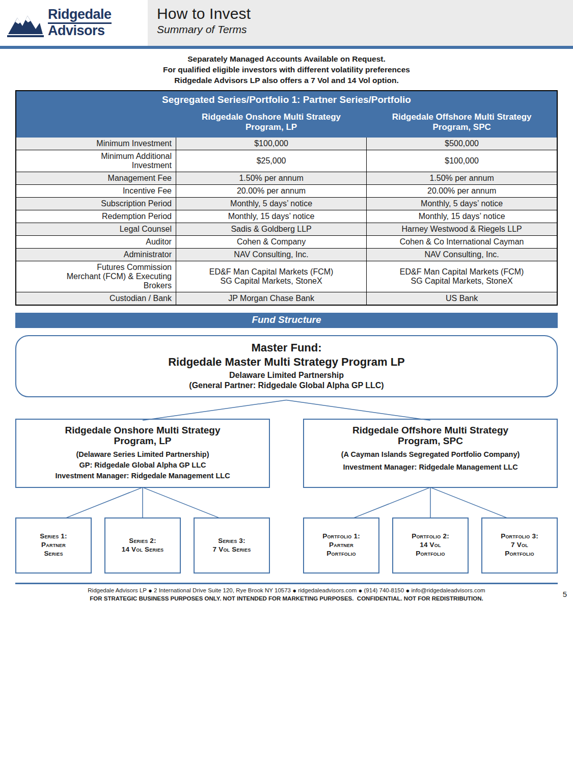Ridgedale Advisors
How to Invest
Summary of Terms
Separately Managed Accounts Available on Request.
For qualified eligible investors with different volatility preferences
Ridgedale Advisors LP also offers a 7 Vol and 14 Vol option.
| Segregated Series/Portfolio 1: Partner Series/Portfolio |
| --- |
| | Ridgedale Onshore Multi Strategy Program, LP | Ridgedale Offshore Multi Strategy Program, SPC |
| Minimum Investment | $100,000 | $500,000 |
| Minimum Additional Investment | $25,000 | $100,000 |
| Management Fee | 1.50% per annum | 1.50% per annum |
| Incentive Fee | 20.00% per annum | 20.00% per annum |
| Subscription Period | Monthly, 5 days’ notice | Monthly, 5 days’ notice |
| Redemption Period | Monthly, 15 days’ notice | Monthly, 15 days’ notice |
| Legal Counsel | Sadis & Goldberg LLP | Harney Westwood & Riegels LLP |
| Auditor | Cohen & Company | Cohen & Co International Cayman |
| Administrator | NAV Consulting, Inc. | NAV Consulting, Inc. |
| Futures Commission Merchant (FCM) & Executing Brokers | ED&F Man Capital Markets (FCM) SG Capital Markets, StoneX | ED&F Man Capital Markets (FCM) SG Capital Markets, StoneX |
| Custodian / Bank | JP Morgan Chase Bank | US Bank |
Fund Structure
Master Fund:
Ridgedale Master Multi Strategy Program LP
Delaware Limited Partnership
(General Partner: Ridgedale Global Alpha GP LLC)
Ridgedale Onshore Multi Strategy
Program, LP
(Delaware Series Limited Partnership)
GP: Ridgedale Global Alpha GP LLC
Investment Manager: Ridgedale Management LLC
Ridgedale Offshore Multi Strategy
Program, SPC
(A Cayman Islands Segregated Portfolio Company)
Investment Manager: Ridgedale Management LLC
Series 1: Partner Series
Series 2: 14 Vol Series
Series 3: 7 Vol Series
Portfolio 1: Partner Portfolio
Portfolio 2: 14 Vol Portfolio
Portfolio 3: 7 Vol Portfolio
Ridgedale Advisors LP ● 2 International Drive Suite 120, Rye Brook NY 10573 ● ridgedaleadvisors.com ● (914) 740-8150 ● info@ridgedaleadvisors.com
FOR STRATEGIC BUSINESS PURPOSES ONLY. NOT INTENDED FOR MARKETING PURPOSES. CONFIDENTIAL. NOT FOR REDISTRIBUTION.
5